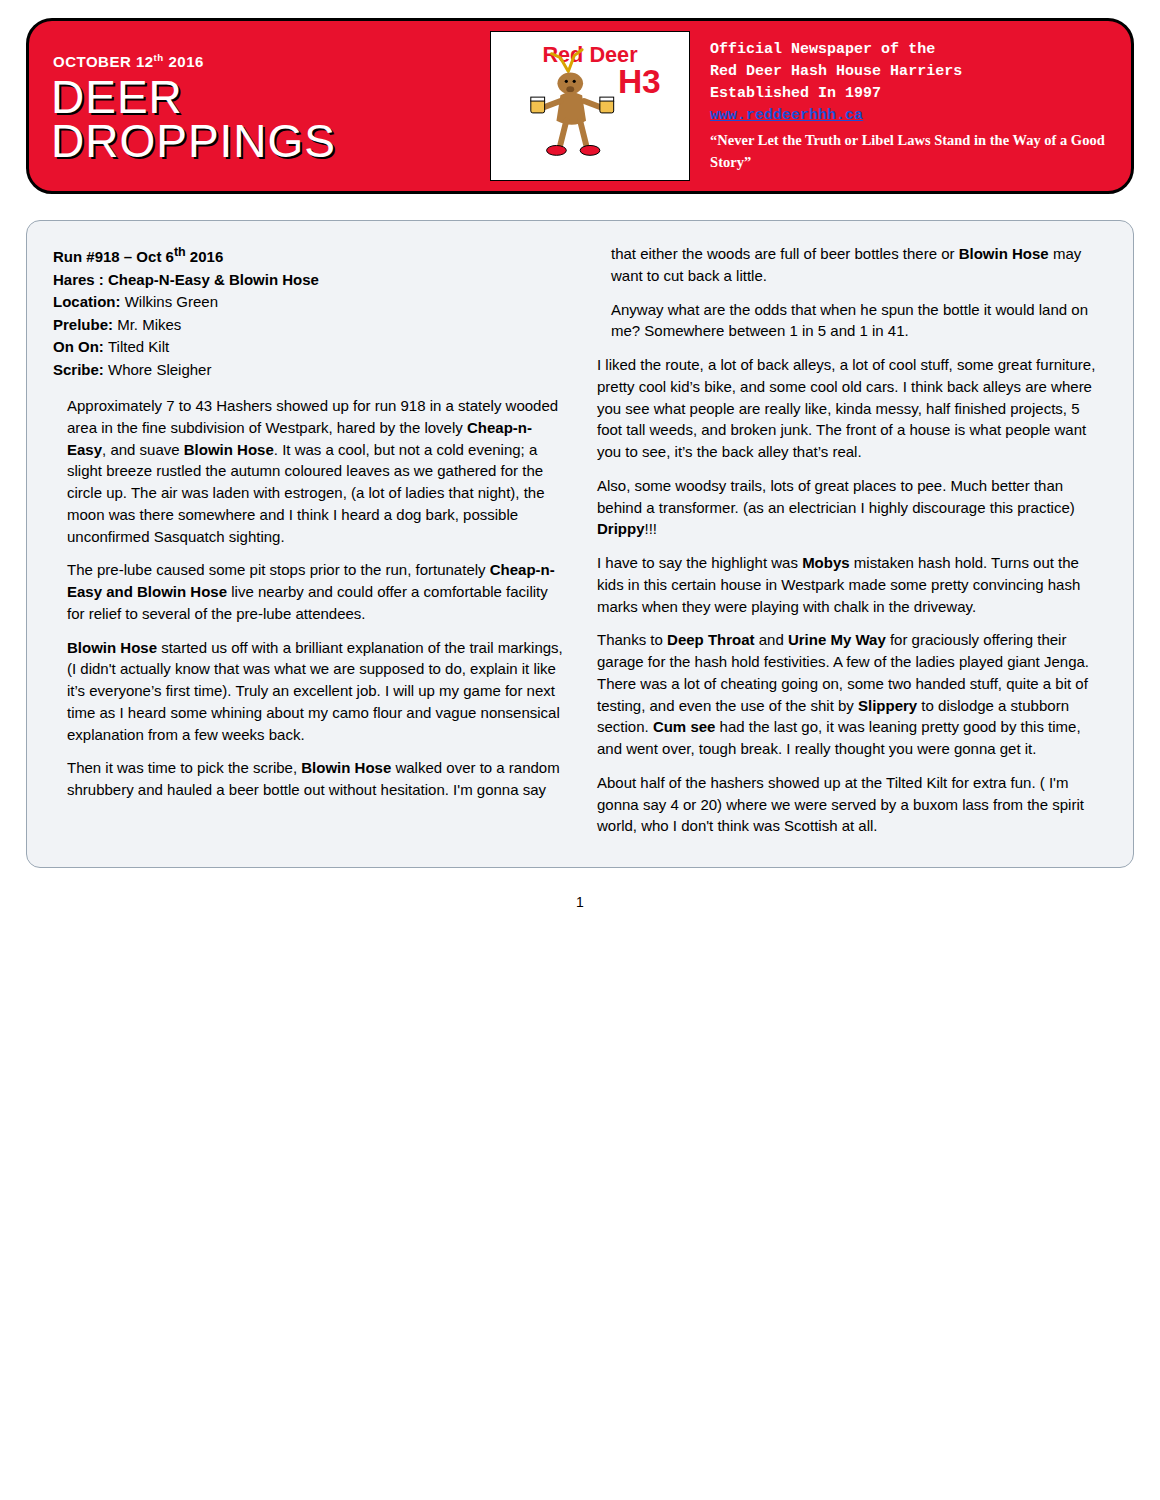OCTOBER 12th 2016
DEER
DROPPINGS
Red Deer H3
Official Newspaper of the
Red Deer Hash House Harriers
Established In 1997
www.reddeerhhh.ca “Never Let the Truth or Libel Laws Stand in the Way of a Good Story”
Run #918 – Oct 6th 2016
Hares : Cheap-N-Easy & Blowin Hose
Location: Wilkins Green
Prelube: Mr. Mikes
On On: Tilted Kilt
Scribe: Whore Sleigher
Approximately 7 to 43 Hashers showed up for run 918 in a stately wooded area in the fine subdivision of Westpark, hared by the lovely Cheap-n-Easy, and suave Blowin Hose. It was a cool, but not a cold evening; a slight breeze rustled the autumn coloured leaves as we gathered for the circle up. The air was laden with estrogen, (a lot of ladies that night), the moon was there somewhere and I think I heard a dog bark, possible unconfirmed Sasquatch sighting.
The pre-lube caused some pit stops prior to the run, fortunately Cheap-n-Easy and Blowin Hose live nearby and could offer a comfortable facility for relief to several of the pre-lube attendees.
Blowin Hose started us off with a brilliant explanation of the trail markings, (I didn't actually know that was what we are supposed to do, explain it like it’s everyone’s first time). Truly an excellent job. I will up my game for next time as I heard some whining about my camo flour and vague nonsensical explanation from a few weeks back.
Then it was time to pick the scribe, Blowin Hose walked over to a random shrubbery and hauled a beer bottle out without hesitation. I'm gonna say that either the woods are full of beer bottles there or Blowin Hose may want to cut back a little.
Anyway what are the odds that when he spun the bottle it would land on me? Somewhere between 1 in 5 and 1 in 41.
I liked the route, a lot of back alleys, a lot of cool stuff, some great furniture, pretty cool kid’s bike, and some cool old cars. I think back alleys are where you see what people are really like, kinda messy, half finished projects, 5 foot tall weeds, and broken junk. The front of a house is what people want you to see, it’s the back alley that’s real.
Also, some woodsy trails, lots of great places to pee. Much better than behind a transformer. (as an electrician I highly discourage this practice) Drippy!!!
I have to say the highlight was Mobys mistaken hash hold. Turns out the kids in this certain house in Westpark made some pretty convincing hash marks when they were playing with chalk in the driveway.
Thanks to Deep Throat and Urine My Way for graciously offering their garage for the hash hold festivities. A few of the ladies played giant Jenga. There was a lot of cheating going on, some two handed stuff, quite a bit of testing, and even the use of the shit by Slippery to dislodge a stubborn section. Cum see had the last go, it was leaning pretty good by this time, and went over, tough break. I really thought you were gonna get it.
About half of the hashers showed up at the Tilted Kilt for extra fun. ( I'm gonna say 4 or 20) where we were served by a buxom lass from the spirit world, who I don't think was Scottish at all.
1